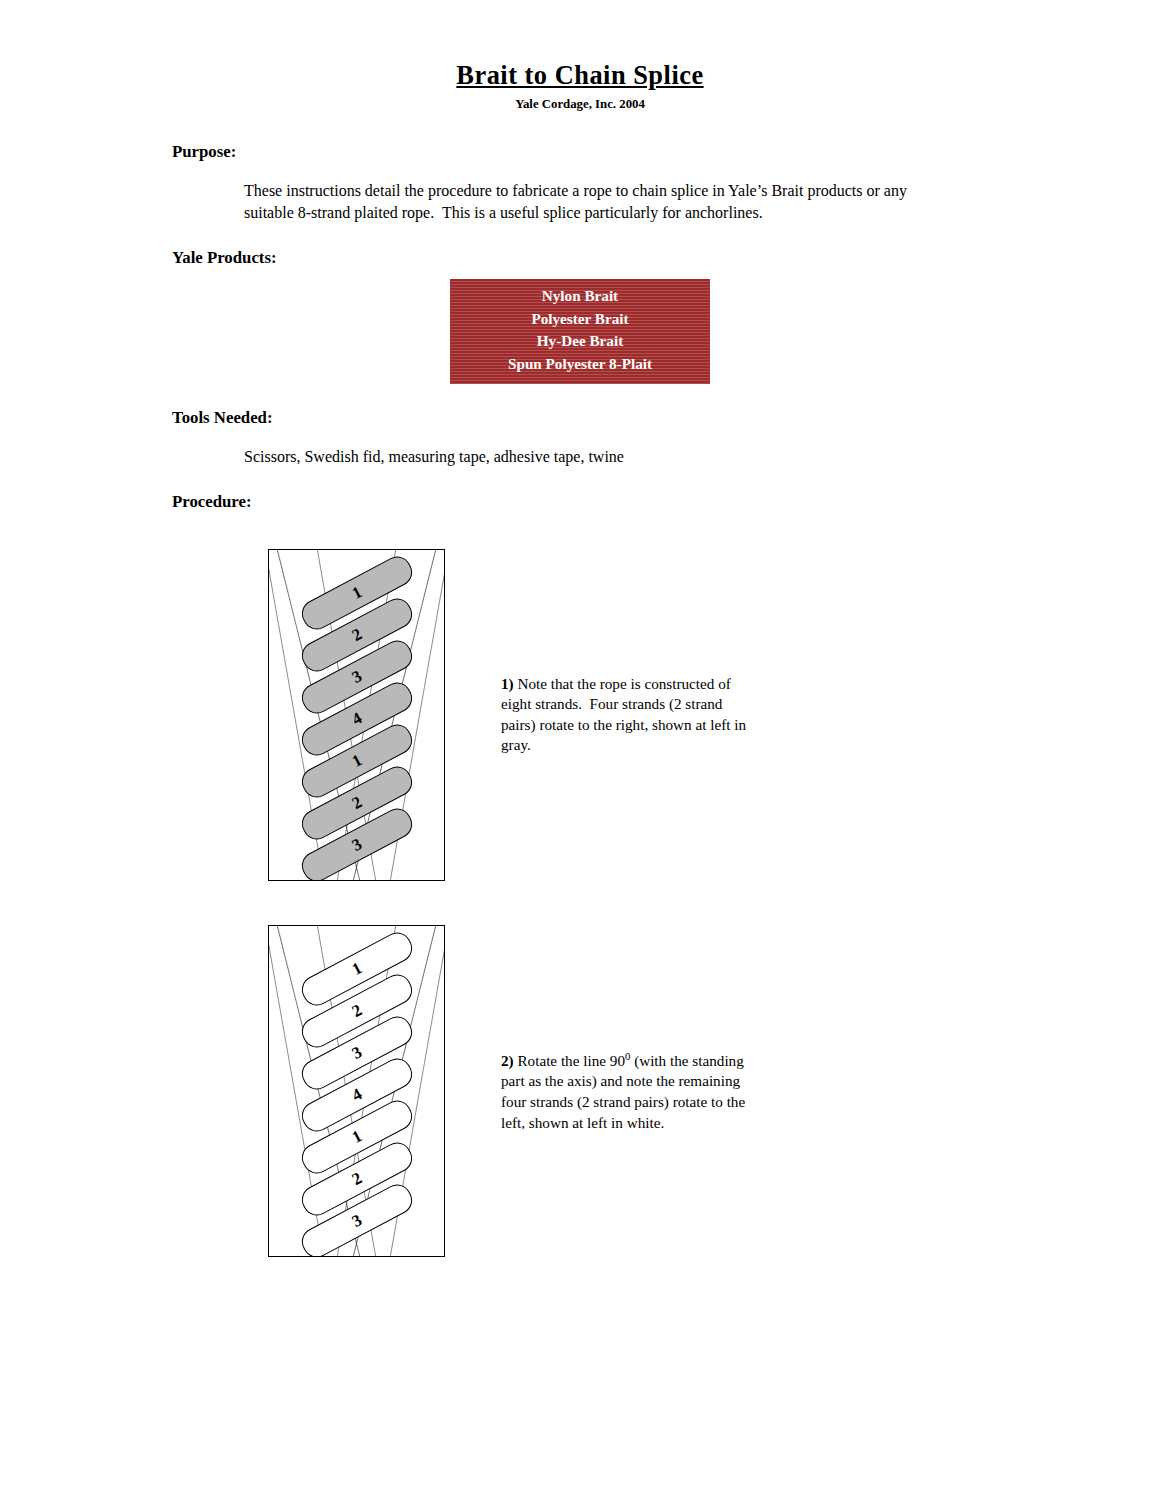Brait to Chain Splice
Yale Cordage, Inc. 2004
Purpose:
These instructions detail the procedure to fabricate a rope to chain splice in Yale’s Brait products or any suitable 8-strand plaited rope. This is a useful splice particularly for anchorlines.
Yale Products:
Nylon Brait
Polyester Brait
Hy-Dee Brait
Spun Polyester 8-Plait
Tools Needed:
Scissors, Swedish fid, measuring tape, adhesive tape, twine
Procedure:
1
2
3
4
1
2
3
1) Note that the rope is constructed of eight strands. Four strands (2 strand pairs) rotate to the right, shown at left in gray.
1
2
3
4
1
2
3
2) Rotate the line 900 (with the standing part as the axis) and note the remaining four strands (2 strand pairs) rotate to the left, shown at left in white.